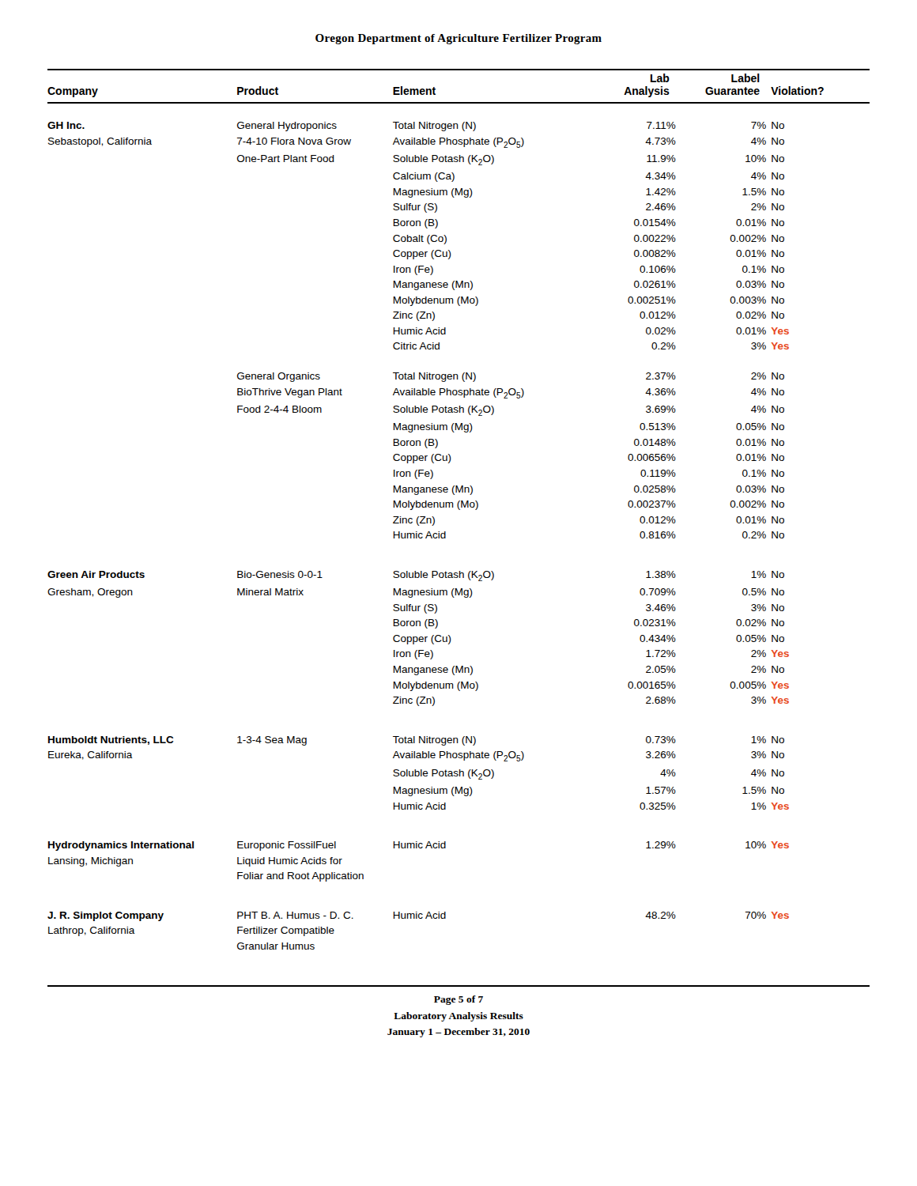Oregon Department of Agriculture Fertilizer Program
| Company | Product | Element | Lab Analysis | Label Guarantee | Violation? |
| --- | --- | --- | --- | --- | --- |
| GH Inc. | General Hydroponics | Total Nitrogen (N) | 7.11% | 7% | No |
| Sebastopol, California | 7-4-10 Flora Nova Grow | Available Phosphate (P 2 O 5 ) | 4.73% | 4% | No |
| | One-Part Plant Food | Soluble Potash (K 2 O) | 11.9% | 10% | No |
| | | Calcium (Ca) | 4.34% | 4% | No |
| | | Magnesium (Mg) | 1.42% | 1.5% | No |
| | | Sulfur (S) | 2.46% | 2% | No |
| | | Boron (B) | 0.0154% | 0.01% | No |
| | | Cobalt (Co) | 0.0022% | 0.002% | No |
| | | Copper (Cu) | 0.0082% | 0.01% | No |
| | | Iron (Fe) | 0.106% | 0.1% | No |
| | | Manganese (Mn) | 0.0261% | 0.03% | No |
| | | Molybdenum (Mo) | 0.00251% | 0.003% | No |
| | | Zinc (Zn) | 0.012% | 0.02% | No |
| | | Humic Acid | 0.02% | 0.01% | Yes |
| | | Citric Acid | 0.2% | 3% | Yes |
| | General Organics | Total Nitrogen (N) | 2.37% | 2% | No |
| | BioThrive Vegan Plant | Available Phosphate (P 2 O 5 ) | 4.36% | 4% | No |
| | Food 2-4-4 Bloom | Soluble Potash (K 2 O) | 3.69% | 4% | No |
| | | Magnesium (Mg) | 0.513% | 0.05% | No |
| | | Boron (B) | 0.0148% | 0.01% | No |
| | | Copper (Cu) | 0.00656% | 0.01% | No |
| | | Iron (Fe) | 0.119% | 0.1% | No |
| | | Manganese (Mn) | 0.0258% | 0.03% | No |
| | | Molybdenum (Mo) | 0.00237% | 0.002% | No |
| | | Zinc (Zn) | 0.012% | 0.01% | No |
| | | Humic Acid | 0.816% | 0.2% | No |
| Green Air Products | Bio-Genesis 0-0-1 | Soluble Potash (K 2 O) | 1.38% | 1% | No |
| Gresham, Oregon | Mineral Matrix | Magnesium (Mg) | 0.709% | 0.5% | No |
| | | Sulfur (S) | 3.46% | 3% | No |
| | | Boron (B) | 0.0231% | 0.02% | No |
| | | Copper (Cu) | 0.434% | 0.05% | No |
| | | Iron (Fe) | 1.72% | 2% | Yes |
| | | Manganese (Mn) | 2.05% | 2% | No |
| | | Molybdenum (Mo) | 0.00165% | 0.005% | Yes |
| | | Zinc (Zn) | 2.68% | 3% | Yes |
| Humboldt Nutrients, LLC | 1-3-4 Sea Mag | Total Nitrogen (N) | 0.73% | 1% | No |
| Eureka, California | | Available Phosphate (P 2 O 5 ) | 3.26% | 3% | No |
| | | Soluble Potash (K 2 O) | 4% | 4% | No |
| | | Magnesium (Mg) | 1.57% | 1.5% | No |
| | | Humic Acid | 0.325% | 1% | Yes |
| Hydrodynamics International | Europonic FossilFuel | Humic Acid | 1.29% | 10% | Yes |
| Lansing, Michigan | Liquid Humic Acids for | | | | |
| | Foliar and Root Application | | | | |
| J. R. Simplot Company | PHT B. A. Humus - D. C. | Humic Acid | 48.2% | 70% | Yes |
| Lathrop, California | Fertilizer Compatible | | | | |
| | Granular Humus | | | | |
Page 5 of 7
Laboratory Analysis Results
January 1 – December 31, 2010